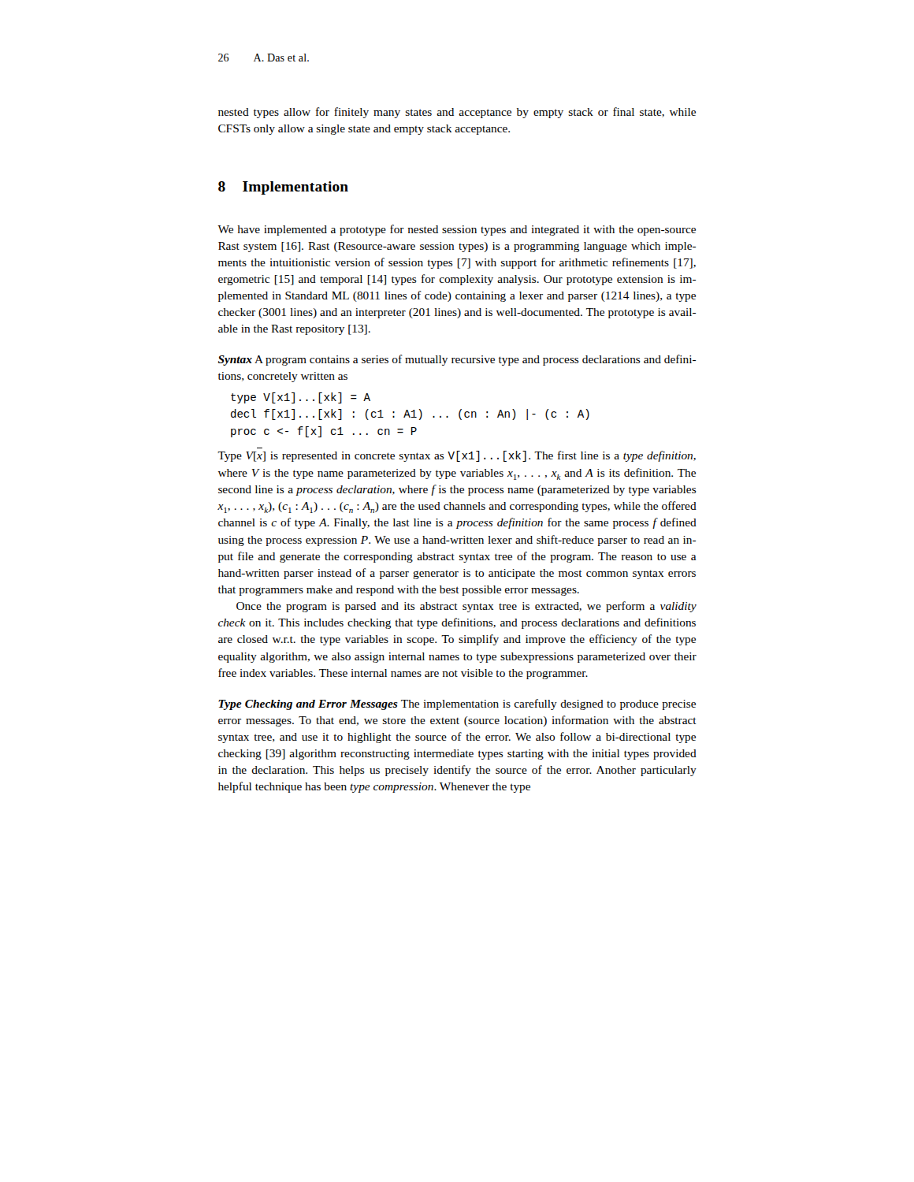26 A. Das et al.
nested types allow for finitely many states and acceptance by empty stack or final state, while CFSTs only allow a single state and empty stack acceptance.
8 Implementation
We have implemented a prototype for nested session types and integrated it with the open-source Rast system [16]. Rast (Resource-aware session types) is a programming language which implements the intuitionistic version of session types [7] with support for arithmetic refinements [17], ergometric [15] and temporal [14] types for complexity analysis. Our prototype extension is implemented in Standard ML (8011 lines of code) containing a lexer and parser (1214 lines), a type checker (3001 lines) and an interpreter (201 lines) and is well-documented. The prototype is available in the Rast repository [13].
Syntax A program contains a series of mutually recursive type and process declarations and definitions, concretely written as
type V[x1]...[xk] = A decl f[x1]...[xk] : (c1 : A1) ... (cn : An) |- (c : A) proc c <- f[x] c1 ... cn = P
Type V[x] is represented in concrete syntax as V[x1]...[xk]. The first line is a type definition, where V is the type name parameterized by type variables x1, . . . , xk and A is its definition. The second line is a process declaration, where f is the process name (parameterized by type variables x1, . . . , xk), (c1 : A1) . . . (cn : An) are the used channels and corresponding types, while the offered channel is c of type A. Finally, the last line is a process definition for the same process f defined using the process expression P. We use a hand-written lexer and shift-reduce parser to read an input file and generate the corresponding abstract syntax tree of the program. The reason to use a hand-written parser instead of a parser generator is to anticipate the most common syntax errors that programmers make and respond with the best possible error messages.
Once the program is parsed and its abstract syntax tree is extracted, we perform a validity check on it. This includes checking that type definitions, and process declarations and definitions are closed w.r.t. the type variables in scope. To simplify and improve the efficiency of the type equality algorithm, we also assign internal names to type subexpressions parameterized over their free index variables. These internal names are not visible to the programmer.
Type Checking and Error Messages The implementation is carefully designed to produce precise error messages. To that end, we store the extent (source location) information with the abstract syntax tree, and use it to highlight the source of the error. We also follow a bi-directional type checking [39] algorithm reconstructing intermediate types starting with the initial types provided in the declaration. This helps us precisely identify the source of the error. Another particularly helpful technique has been type compression. Whenever the type